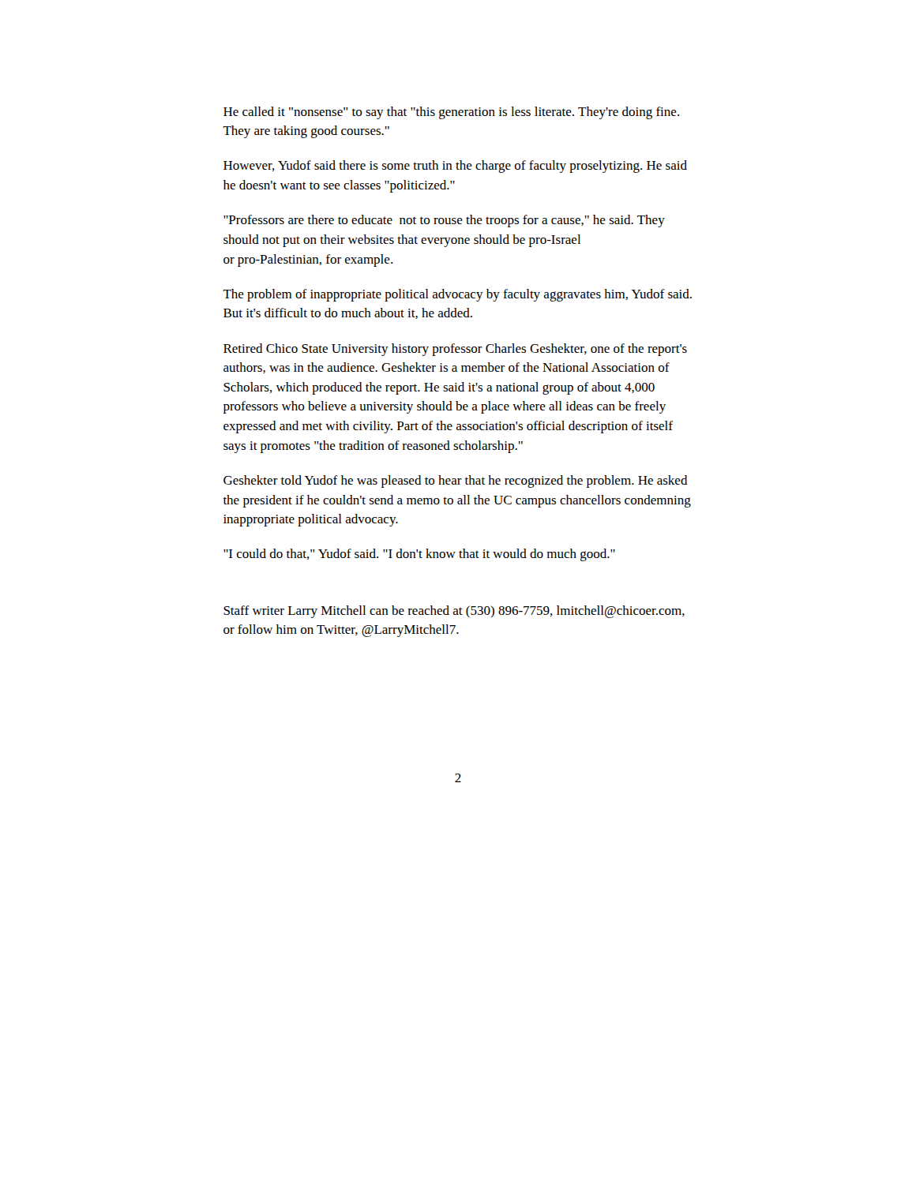He called it "nonsense" to say that "this generation is less literate. They're doing fine. They are taking good courses."
However, Yudof said there is some truth in the charge of faculty proselytizing. He said he doesn't want to see classes "politicized."
"Professors are there to educate not to rouse the troops for a cause," he said. They should not put on their websites that everyone should be pro-Israel
or pro-Palestinian, for example.
The problem of inappropriate political advocacy by faculty aggravates him, Yudof said. But it's difficult to do much about it, he added.
Retired Chico State University history professor Charles Geshekter, one of the report's authors, was in the audience. Geshekter is a member of the National Association of Scholars, which produced the report. He said it's a national group of about 4,000 professors who believe a university should be a place where all ideas can be freely expressed and met with civility. Part of the association's official description of itself says it promotes "the tradition of reasoned scholarship."
Geshekter told Yudof he was pleased to hear that he recognized the problem. He asked the president if he couldn't send a memo to all the UC campus chancellors condemning inappropriate political advocacy.
"I could do that," Yudof said. "I don't know that it would do much good."
Staff writer Larry Mitchell can be reached at (530) 896-7759, lmitchell@chicoer.com, or follow him on Twitter, @LarryMitchell7.
2